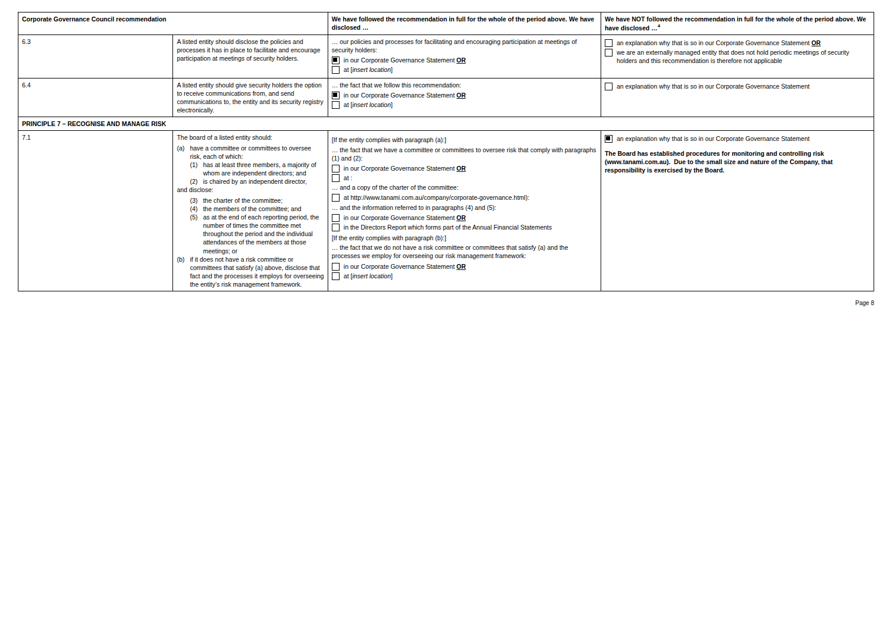| Corporate Governance Council recommendation | We have followed the recommendation in full for the whole of the period above. We have disclosed … | We have NOT followed the recommendation in full for the whole of the period above. We have disclosed … 4 |
| --- | --- | --- |
| 6.3 | A listed entity should disclose the policies and processes it has in place to facilitate and encourage participation at meetings of security holders. | … our policies and processes for facilitating and encouraging participation at meetings of security holders: in our Corporate Governance Statement OR at [ insert location ] | an explanation why that is so in our Corporate Governance Statement OR we are an externally managed entity that does not hold periodic meetings of security holders and this recommendation is therefore not applicable |
| 6.4 | A listed entity should give security holders the option to receive communications from, and send communications to, the entity and its security registry electronically. | … the fact that we follow this recommendation: in our Corporate Governance Statement OR at [ insert location ] | an explanation why that is so in our Corporate Governance Statement |
| PRINCIPLE 7 – RECOGNISE AND MANAGE RISK |
| 7.1 | The board of a listed entity should: (a) have a committee or committees to oversee risk, each of which: (1) has at least three members, a majority of whom are independent directors; and (2) is chaired by an independent director, and disclose: (3) the charter of the committee; (4) the members of the committee; and (5) as at the end of each reporting period, the number of times the committee met throughout the period and the individual attendances of the members at those meetings; or (b) if it does not have a risk committee or committees that satisfy (a) above, disclose that fact and the processes it employs for overseeing the entity’s risk management framework. | [If the entity complies with paragraph (a):] … the fact that we have a committee or committees to oversee risk that comply with paragraphs (1) and (2): in our Corporate Governance Statement OR at : … and a copy of the charter of the committee: at http://www.tanami.com.au/company/corporate-governance.html): … and the information referred to in paragraphs (4) and (5): in our Corporate Governance Statement OR in the Directors Report which forms part of the Annual Financial Statements [If the entity complies with paragraph (b):] … the fact that we do not have a risk committee or committees that satisfy (a) and the processes we employ for overseeing our risk management framework: in our Corporate Governance Statement OR at [ insert location ] | an explanation why that is so in our Corporate Governance Statement The Board has established procedures for monitoring and controlling risk (www.tanami.com.au). Due to the small size and nature of the Company, that responsibility is exercised by the Board. |
Page 8